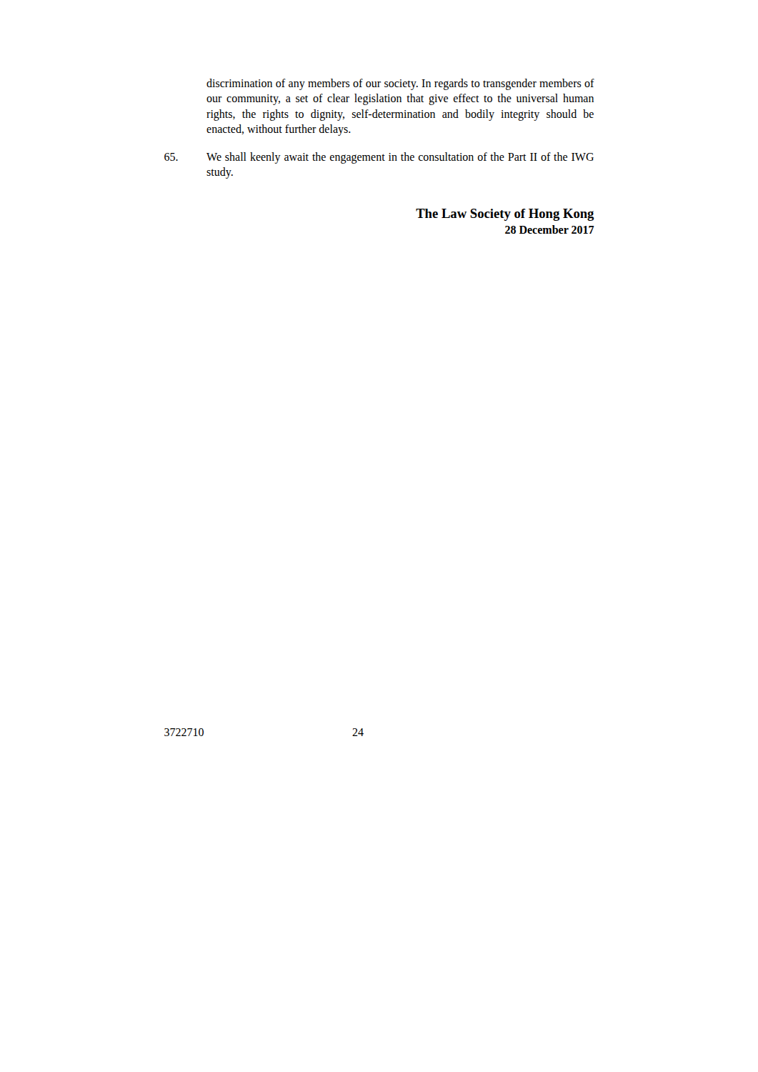discrimination of any members of our society. In regards to transgender members of our community, a set of clear legislation that give effect to the universal human rights, the rights to dignity, self-determination and bodily integrity should be enacted, without further delays.
65.
We shall keenly await the engagement in the consultation of the Part II of the IWG study.
The Law Society of Hong Kong 28 December 2017
3722710
24